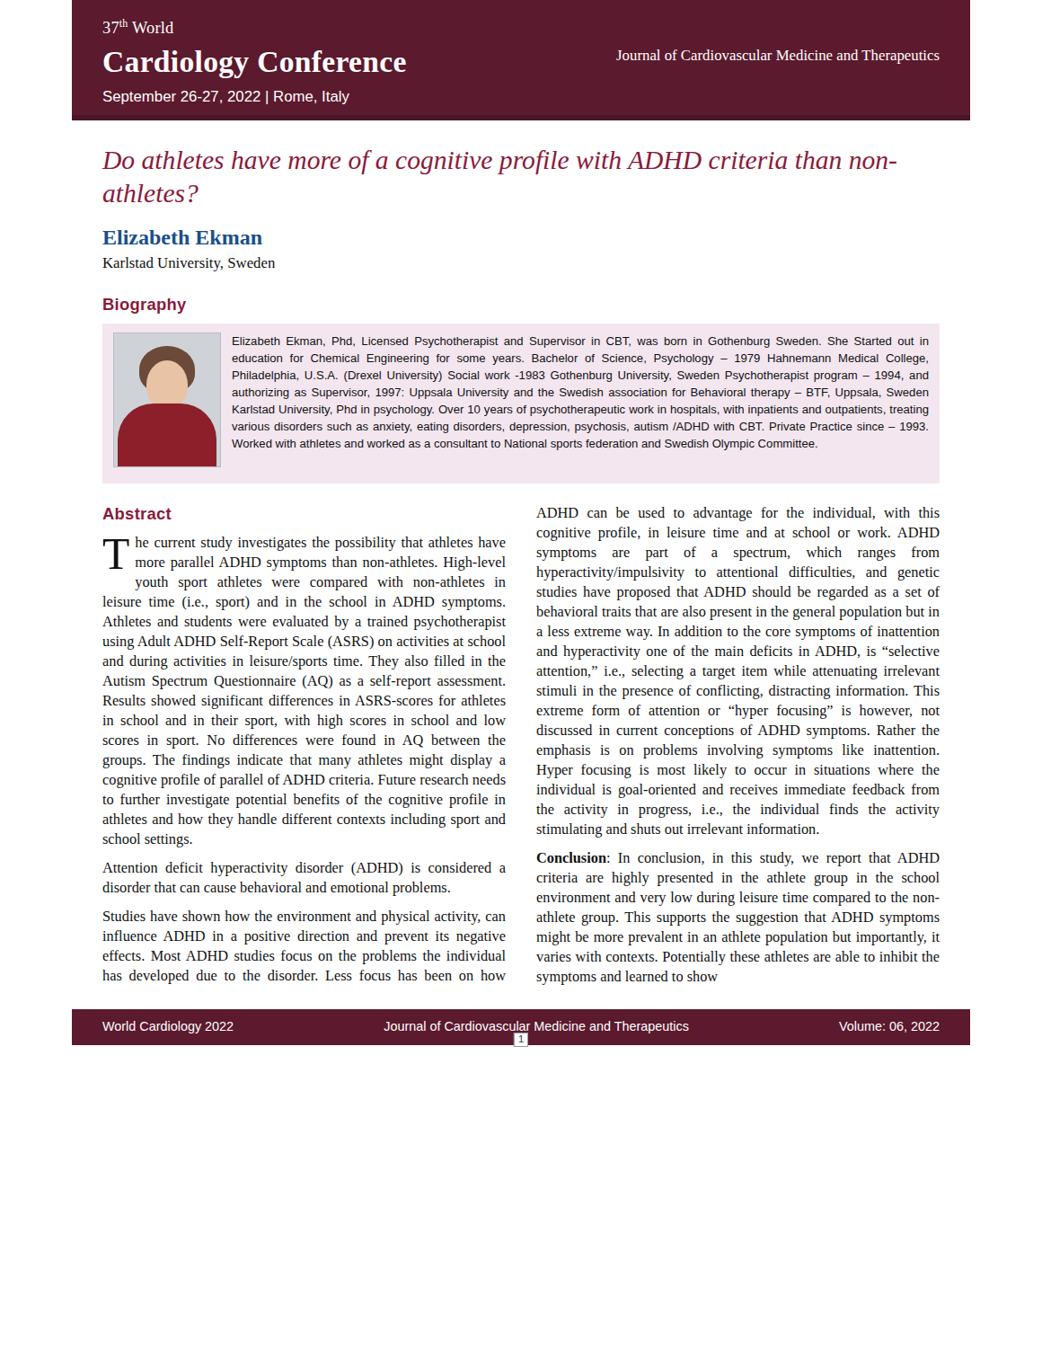37th World
Cardiology Conference
September 26-27, 2022 | Rome, Italy
Journal of Cardiovascular Medicine and Therapeutics
Do athletes have more of a cognitive profile with ADHD criteria than non-athletes?
Elizabeth Ekman
Karlstad University, Sweden
Biography
Elizabeth Ekman, Phd, Licensed Psychotherapist and Supervisor in CBT, was born in Gothenburg Sweden. She Started out in education for Chemical Engineering for some years. Bachelor of Science, Psychology – 1979 Hahnemann Medical College, Philadelphia, U.S.A. (Drexel University) Social work -1983 Gothenburg University, Sweden Psychotherapist program – 1994, and authorizing as Supervisor, 1997: Uppsala University and the Swedish association for Behavioral therapy – BTF, Uppsala, Sweden Karlstad University, Phd in psychology. Over 10 years of psychotherapeutic work in hospitals, with inpatients and outpatients, treating various disorders such as anxiety, eating disorders, depression, psychosis, autism /ADHD with CBT. Private Practice since – 1993. Worked with athletes and worked as a consultant to National sports federation and Swedish Olympic Committee.
Abstract
The current study investigates the possibility that athletes have more parallel ADHD symptoms than non-athletes. High-level youth sport athletes were compared with non-athletes in leisure time (i.e., sport) and in the school in ADHD symptoms. Athletes and students were evaluated by a trained psychotherapist using Adult ADHD Self-Report Scale (ASRS) on activities at school and during activities in leisure/sports time. They also filled in the Autism Spectrum Questionnaire (AQ) as a self-report assessment. Results showed significant differences in ASRS-scores for athletes in school and in their sport, with high scores in school and low scores in sport. No differences were found in AQ between the groups. The findings indicate that many athletes might display a cognitive profile of parallel of ADHD criteria. Future research needs to further investigate potential benefits of the cognitive profile in athletes and how they handle different contexts including sport and school settings.
Attention deficit hyperactivity disorder (ADHD) is considered a disorder that can cause behavioral and emotional problems.
Studies have shown how the environment and physical activity, can influence ADHD in a positive direction and prevent its negative effects. Most ADHD studies focus on the problems the individual has developed due to the disorder. Less focus has been on how ADHD can be used to advantage for the individual, with this cognitive profile, in leisure time and at school or work. ADHD symptoms are part of a spectrum, which ranges from hyperactivity/impulsivity to attentional difficulties, and genetic studies have proposed that ADHD should be regarded as a set of behavioral traits that are also present in the general population but in a less extreme way. In addition to the core symptoms of inattention and hyperactivity one of the main deficits in ADHD, is “selective attention,” i.e., selecting a target item while attenuating irrelevant stimuli in the presence of conflicting, distracting information. This extreme form of attention or “hyper focusing” is however, not discussed in current conceptions of ADHD symptoms. Rather the emphasis is on problems involving symptoms like inattention. Hyper focusing is most likely to occur in situations where the individual is goal-oriented and receives immediate feedback from the activity in progress, i.e., the individual finds the activity stimulating and shuts out irrelevant information.
Conclusion: In conclusion, in this study, we report that ADHD criteria are highly presented in the athlete group in the school environment and very low during leisure time compared to the non-athlete group. This supports the suggestion that ADHD symptoms might be more prevalent in an athlete population but importantly, it varies with contexts. Potentially these athletes are able to inhibit the symptoms and learned to show
World Cardiology 2022
Journal of Cardiovascular Medicine and Therapeutics
Volume: 06, 2022
1